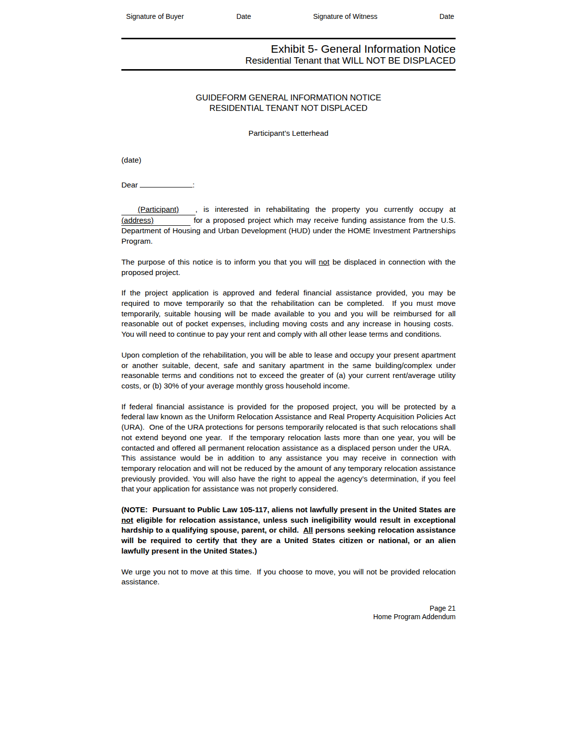Signature of Buyer Date Signature of Witness Date
Exhibit 5- General Information Notice
Residential Tenant that WILL NOT BE DISPLACED
GUIDEFORM GENERAL INFORMATION NOTICE
RESIDENTIAL TENANT NOT DISPLACED
Participant’s Letterhead
(date)
Dear :
(Participant), is interested in rehabilitating the property you currently occupy at (address) for a proposed project which may receive funding assistance from the U.S. Department of Housing and Urban Development (HUD) under the HOME Investment Partnerships Program.
The purpose of this notice is to inform you that you will not be displaced in connection with the proposed project.
If the project application is approved and federal financial assistance provided, you may be required to move temporarily so that the rehabilitation can be completed. If you must move temporarily, suitable housing will be made available to you and you will be reimbursed for all reasonable out of pocket expenses, including moving costs and any increase in housing costs. You will need to continue to pay your rent and comply with all other lease terms and conditions.
Upon completion of the rehabilitation, you will be able to lease and occupy your present apartment or another suitable, decent, safe and sanitary apartment in the same building/complex under reasonable terms and conditions not to exceed the greater of (a) your current rent/average utility costs, or (b) 30% of your average monthly gross household income.
If federal financial assistance is provided for the proposed project, you will be protected by a federal law known as the Uniform Relocation Assistance and Real Property Acquisition Policies Act (URA). One of the URA protections for persons temporarily relocated is that such relocations shall not extend beyond one year. If the temporary relocation lasts more than one year, you will be contacted and offered all permanent relocation assistance as a displaced person under the URA. This assistance would be in addition to any assistance you may receive in connection with temporary relocation and will not be reduced by the amount of any temporary relocation assistance previously provided. You will also have the right to appeal the agency’s determination, if you feel that your application for assistance was not properly considered.
(NOTE: Pursuant to Public Law 105-117, aliens not lawfully present in the United States are not eligible for relocation assistance, unless such ineligibility would result in exceptional hardship to a qualifying spouse, parent, or child. All persons seeking relocation assistance will be required to certify that they are a United States citizen or national, or an alien lawfully present in the United States.)
We urge you not to move at this time. If you choose to move, you will not be provided relocation assistance.
Page 21
Home Program Addendum